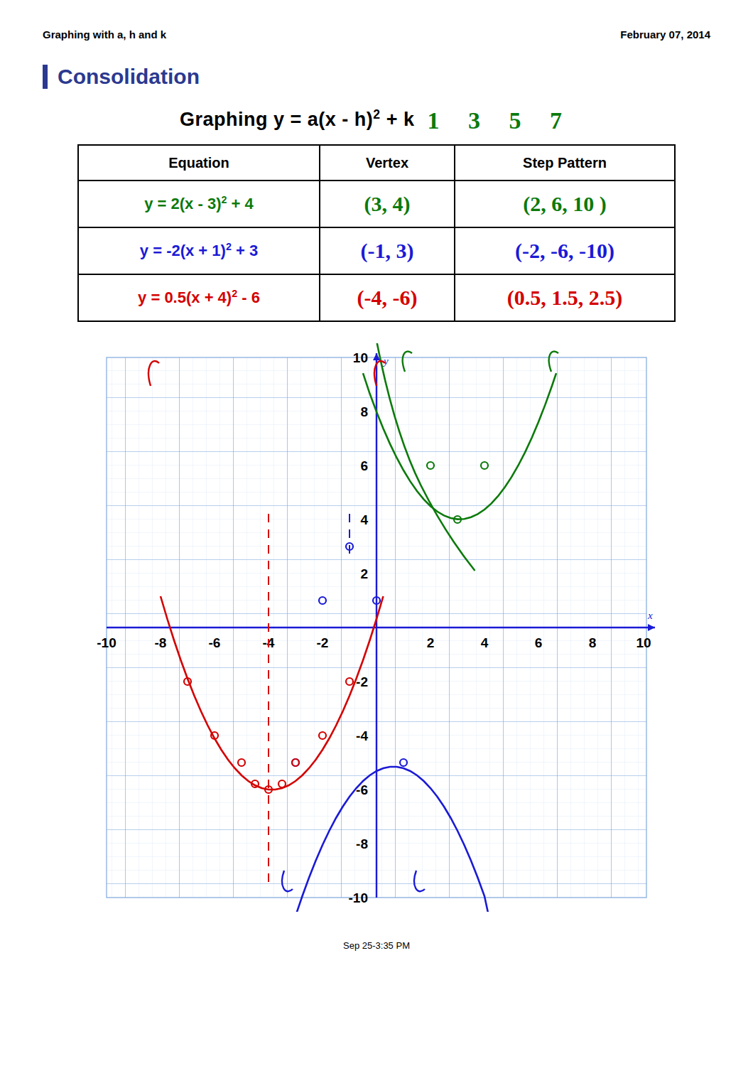Graphing with a, h and k February 07, 2014
Consolidation
Graphing y = a(x - h)2 + k 1 3 5 7
| Equation | Vertex | Step Pattern |
| --- | --- | --- |
| y = 2(x - 3) 2 + 4 | (3, 4) | (2, 6, 10 ) |
| y = -2(x + 1) 2 + 3 | (-1, 3) | (-2, -6, -10) |
| y = 0.5(x + 4) 2 - 6 | (-4, -6) | (0.5, 1.5, 2.5) |
Coordinate system: x from -11 to 11, y from -11 to 11. Scale: 38 px per unit. Origin at (430, 400) inside the 860x800 viewBox. y x -10 -8 -6 -4 -2 2 4 6 8 10 10 8 6 4 2 -2 -4 -6 -8 -10
Sep 25-3:35 PM